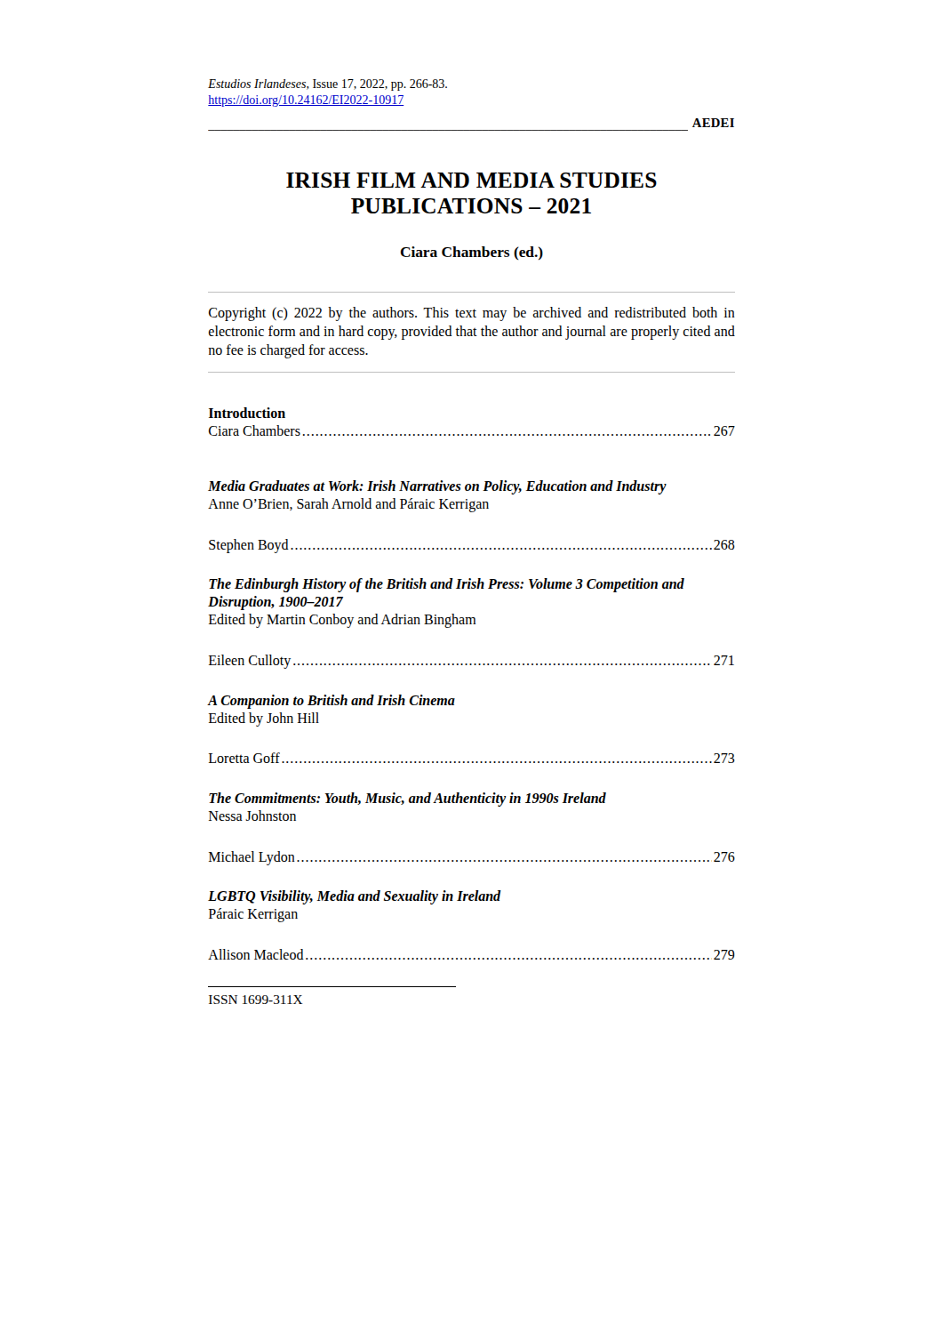Estudios Irlandeses, Issue 17, 2022, pp. 266-83.
https://doi.org/10.24162/EI2022-10917
_______________________________________________________________________________________
AEDEI
IRISH FILM AND MEDIA STUDIES PUBLICATIONS – 2021
Ciara Chambers (ed.)
Copyright (c) 2022 by the authors. This text may be archived and redistributed both in electronic form and in hard copy, provided that the author and journal are properly cited and no fee is charged for access.
Introduction
Ciara Chambers ................................................................................................................ 267
Media Graduates at Work: Irish Narratives on Policy, Education and Industry
Anne O’Brien, Sarah Arnold and Páraic Kerrigan
Stephen Boyd ..................................................................................................................... 268
The Edinburgh History of the British and Irish Press: Volume 3 Competition and Disruption, 1900–2017
Edited by Martin Conboy and Adrian Bingham
Eileen Culloty .................................................................................................................... 271
A Companion to British and Irish Cinema
Edited by John Hill
Loretta Goff ....................................................................................................................... 273
The Commitments: Youth, Music, and Authenticity in 1990s Ireland
Nessa Johnston
Michael Lydon .................................................................................................................. 276
LGBTQ Visibility, Media and Sexuality in Ireland
Páraic Kerrigan
Allison Macleod ................................................................................................................ 279
ISSN 1699-311X